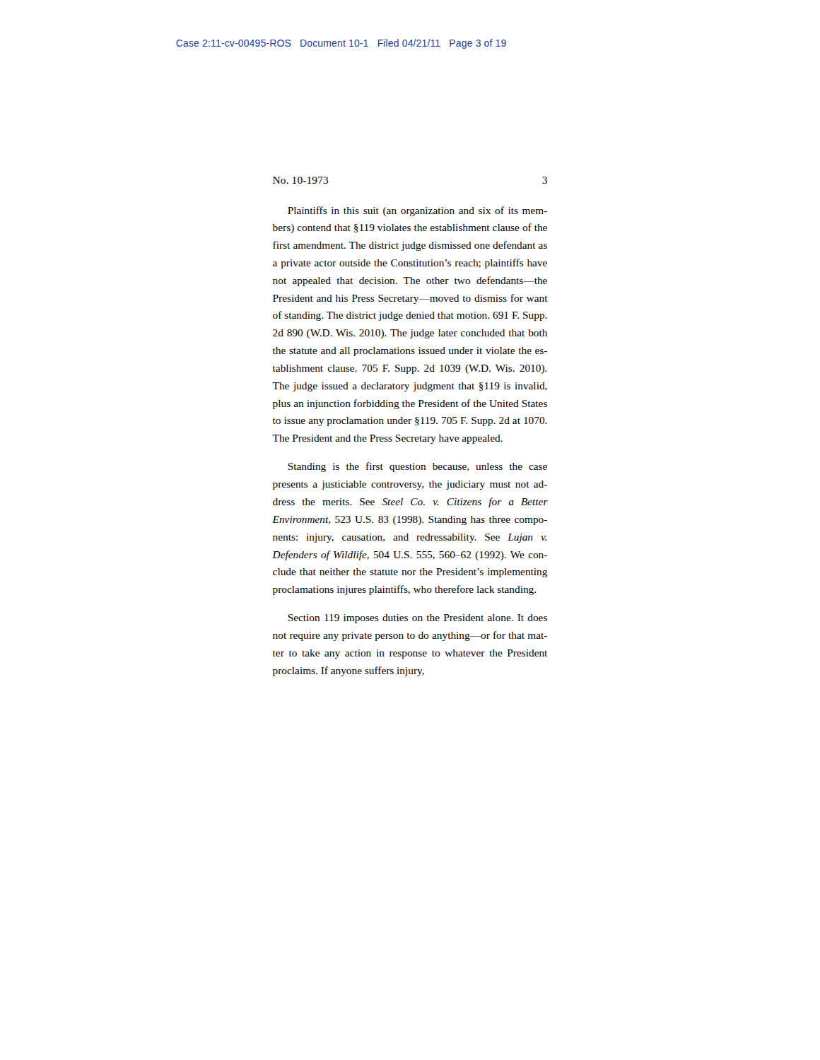Case 2:11-cv-00495-ROS Document 10-1 Filed 04/21/11 Page 3 of 19
No. 10-1973 3
Plaintiffs in this suit (an organization and six of its members) contend that §119 violates the establishment clause of the first amendment. The district judge dismissed one defendant as a private actor outside the Constitution’s reach; plaintiffs have not appealed that decision. The other two defendants—the President and his Press Secretary—moved to dismiss for want of standing. The district judge denied that motion. 691 F. Supp. 2d 890 (W.D. Wis. 2010). The judge later concluded that both the statute and all proclamations issued under it violate the establishment clause. 705 F. Supp. 2d 1039 (W.D. Wis. 2010). The judge issued a declaratory judgment that §119 is invalid, plus an injunction forbidding the President of the United States to issue any proclamation under §119. 705 F. Supp. 2d at 1070. The President and the Press Secretary have appealed.
Standing is the first question because, unless the case presents a justiciable controversy, the judiciary must not address the merits. See Steel Co. v. Citizens for a Better Environment, 523 U.S. 83 (1998). Standing has three components: injury, causation, and redressability. See Lujan v. Defenders of Wildlife, 504 U.S. 555, 560–62 (1992). We conclude that neither the statute nor the President’s implementing proclamations injures plaintiffs, who therefore lack standing.
Section 119 imposes duties on the President alone. It does not require any private person to do anything—or for that matter to take any action in response to whatever the President proclaims. If anyone suffers injury,